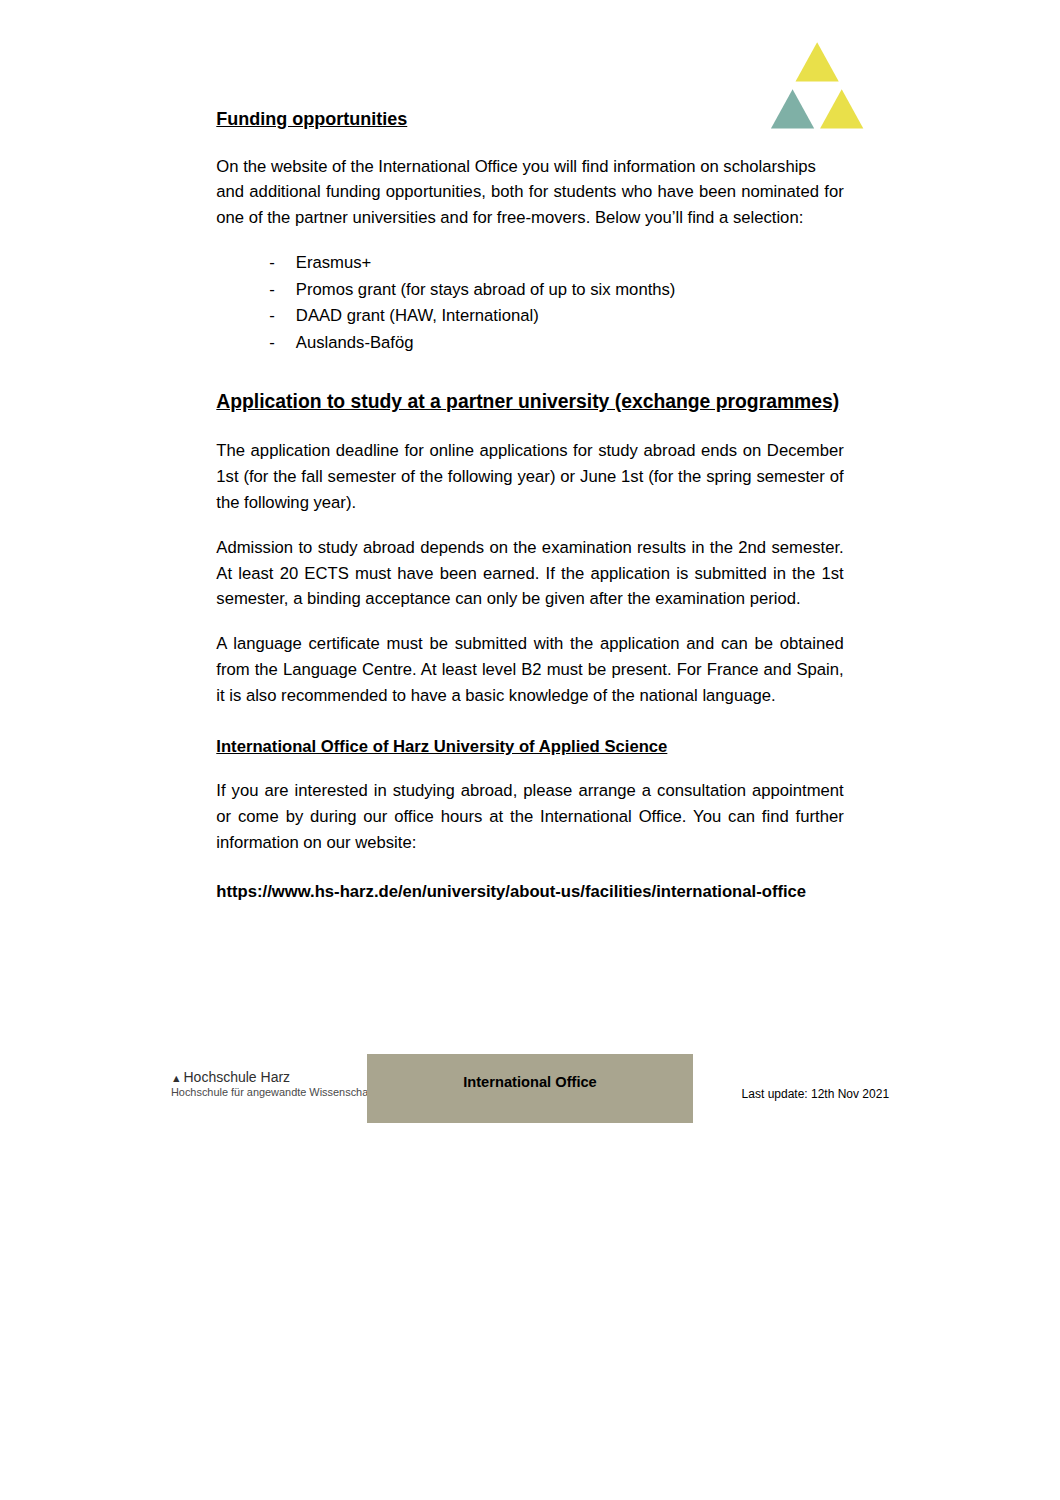Funding opportunities
On the website of the International Office you will find information on scholarships
and additional funding opportunities, both for students who have been nominated for one of the partner universities and for free-movers. Below you’ll find a selection:
Erasmus+
Promos grant (for stays abroad of up to six months)
DAAD grant (HAW, International)
Auslands-Bafög
Application to study at a partner university (exchange programmes)
The application deadline for online applications for study abroad ends on December 1st (for the fall semester of the following year) or June 1st (for the spring semester of the following year).
Admission to study abroad depends on the examination results in the 2nd semester. At least 20 ECTS must have been earned. If the application is submitted in the 1st semester, a binding acceptance can only be given after the examination period.
A language certificate must be submitted with the application and can be obtained from the Language Centre. At least level B2 must be present. For France and Spain, it is also recommended to have a basic knowledge of the national language.
International Office of Harz University of Applied Science
If you are interested in studying abroad, please arrange a consultation appointment or come by during our office hours at the International Office. You can find further information on our website:
https://www.hs-harz.de/en/university/about-us/facilities/international-office
Hochschule Harz
Hochschule für angewandte Wissenschaften
International Office
Last update: 12th Nov 2021